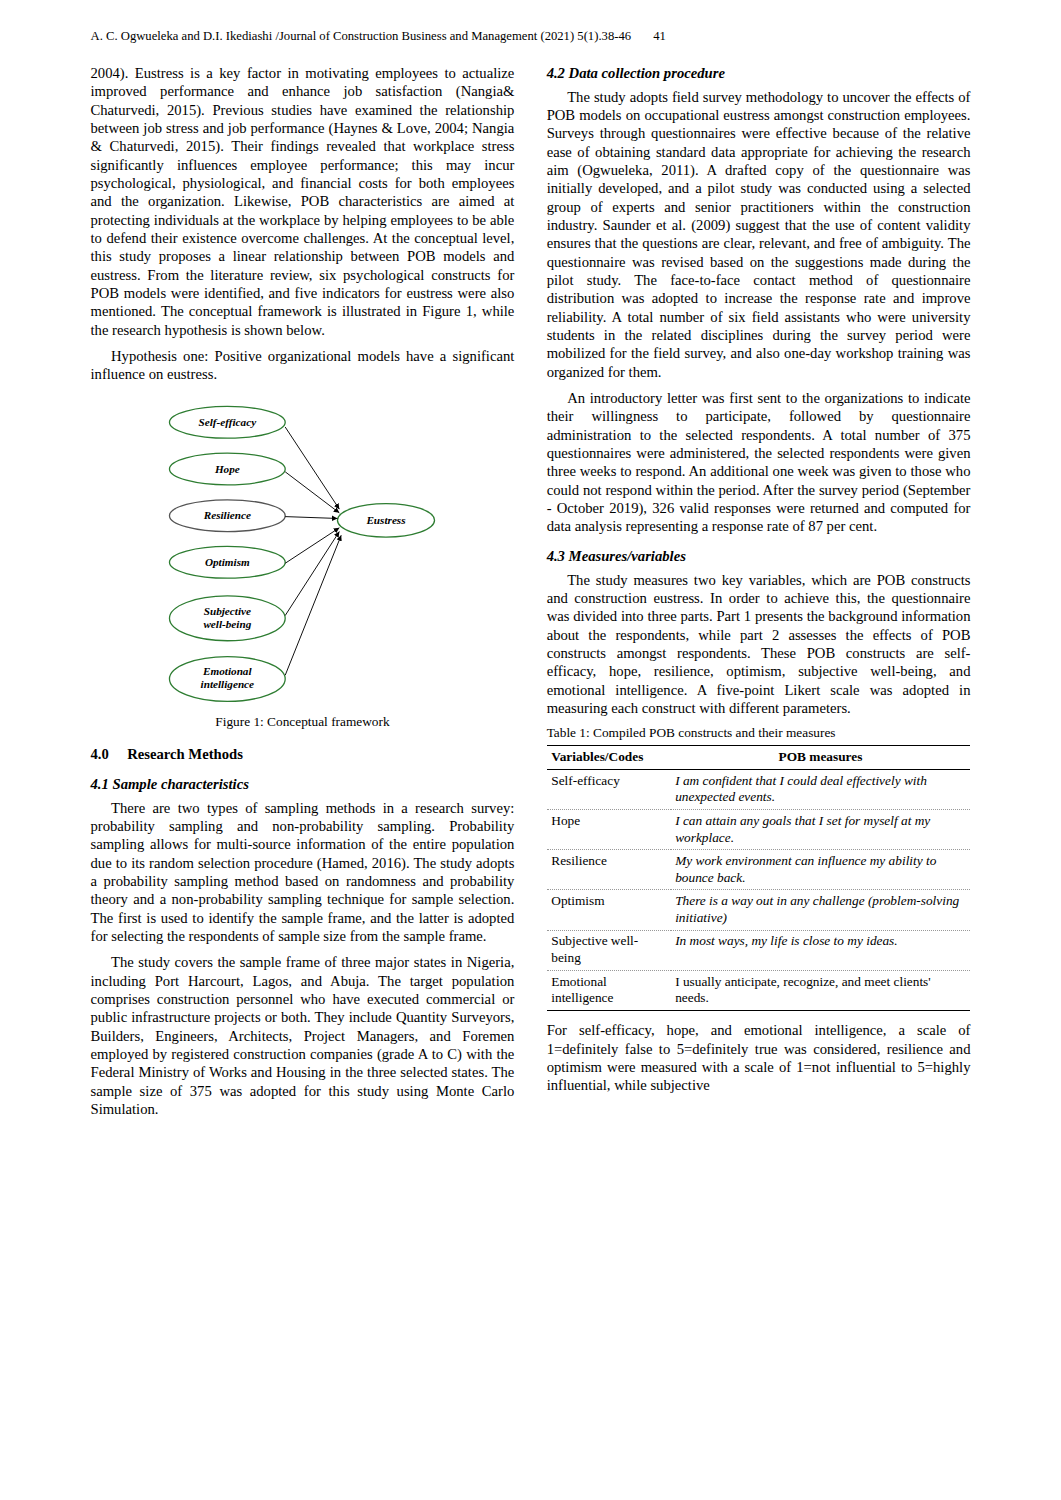A. C. Ogwueleka and D.I. Ikediashi /Journal of Construction Business and Management (2021) 5(1).38-46 41
2004). Eustress is a key factor in motivating employees to actualize improved performance and enhance job satisfaction (Nangia& Chaturvedi, 2015). Previous studies have examined the relationship between job stress and job performance (Haynes & Love, 2004; Nangia & Chaturvedi, 2015). Their findings revealed that workplace stress significantly influences employee performance; this may incur psychological, physiological, and financial costs for both employees and the organization. Likewise, POB characteristics are aimed at protecting individuals at the workplace by helping employees to be able to defend their existence overcome challenges. At the conceptual level, this study proposes a linear relationship between POB models and eustress. From the literature review, six psychological constructs for POB models were identified, and five indicators for eustress were also mentioned. The conceptual framework is illustrated in Figure 1, while the research hypothesis is shown below.
Hypothesis one: Positive organizational models have a significant influence on eustress.
Self-efficacy Hope Resilience Optimism Subjective well-being Emotional intelligence Eustress
Figure 1: Conceptual framework
4.0 Research Methods
4.1 Sample characteristics
There are two types of sampling methods in a research survey: probability sampling and non-probability sampling. Probability sampling allows for multi-source information of the entire population due to its random selection procedure (Hamed, 2016). The study adopts a probability sampling method based on randomness and probability theory and a non-probability sampling technique for sample selection. The first is used to identify the sample frame, and the latter is adopted for selecting the respondents of sample size from the sample frame.
The study covers the sample frame of three major states in Nigeria, including Port Harcourt, Lagos, and Abuja. The target population comprises construction personnel who have executed commercial or public infrastructure projects or both. They include Quantity Surveyors, Builders, Engineers, Architects, Project Managers, and Foremen employed by registered construction companies (grade A to C) with the Federal Ministry of Works and Housing in the three selected states. The sample size of 375 was adopted for this study using Monte Carlo Simulation.
4.2 Data collection procedure
The study adopts field survey methodology to uncover the effects of POB models on occupational eustress amongst construction employees. Surveys through questionnaires were effective because of the relative ease of obtaining standard data appropriate for achieving the research aim (Ogwueleka, 2011). A drafted copy of the questionnaire was initially developed, and a pilot study was conducted using a selected group of experts and senior practitioners within the construction industry. Saunder et al. (2009) suggest that the use of content validity ensures that the questions are clear, relevant, and free of ambiguity. The questionnaire was revised based on the suggestions made during the pilot study. The face-to-face contact method of questionnaire distribution was adopted to increase the response rate and improve reliability. A total number of six field assistants who were university students in the related disciplines during the survey period were mobilized for the field survey, and also one-day workshop training was organized for them.
An introductory letter was first sent to the organizations to indicate their willingness to participate, followed by questionnaire administration to the selected respondents. A total number of 375 questionnaires were administered, the selected respondents were given three weeks to respond. An additional one week was given to those who could not respond within the period. After the survey period (September - October 2019), 326 valid responses were returned and computed for data analysis representing a response rate of 87 per cent.
4.3 Measures/variables
The study measures two key variables, which are POB constructs and construction eustress. In order to achieve this, the questionnaire was divided into three parts. Part 1 presents the background information about the respondents, while part 2 assesses the effects of POB constructs amongst respondents. These POB constructs are self-efficacy, hope, resilience, optimism, subjective well-being, and emotional intelligence. A five-point Likert scale was adopted in measuring each construct with different parameters.
Table 1: Compiled POB constructs and their measures
| Variables/Codes | POB measures |
| --- | --- |
| Self-efficacy | I am confident that I could deal effectively with unexpected events. |
| Hope | I can attain any goals that I set for myself at my workplace. |
| Resilience | My work environment can influence my ability to bounce back. |
| Optimism | There is a way out in any challenge (problem-solving initiative) |
| Subjective well-being | In most ways, my life is close to my ideas. |
| Emotional intelligence | I usually anticipate, recognize, and meet clients' needs. |
For self-efficacy, hope, and emotional intelligence, a scale of 1=definitely false to 5=definitely true was considered, resilience and optimism were measured with a scale of 1=not influential to 5=highly influential, while subjective